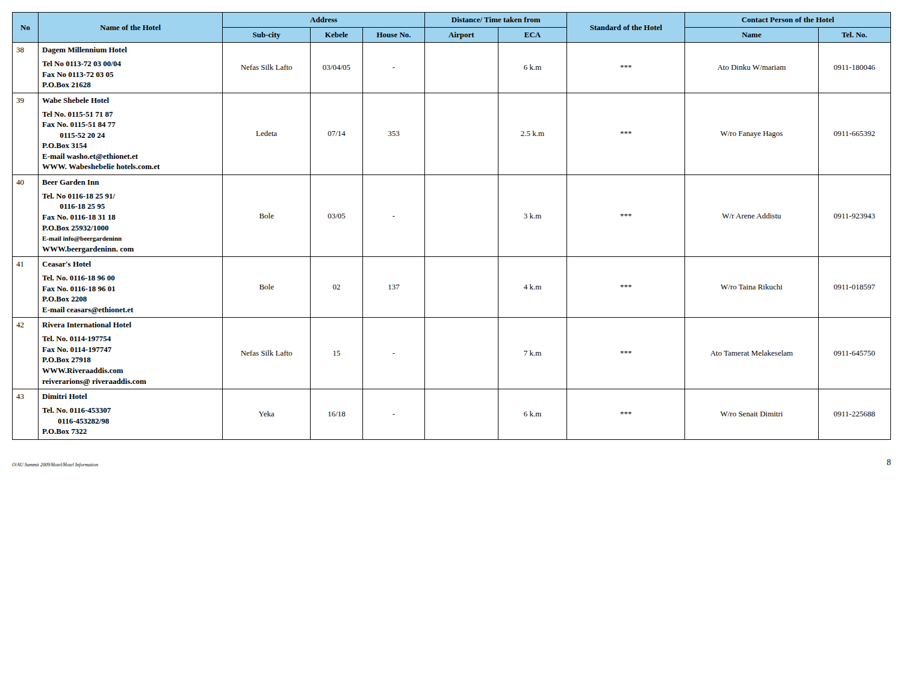| No | Name of the Hotel | Address | Distance/ Time taken from | Standard of the Hotel | Contact Person of the Hotel |
| --- | --- | --- | --- | --- | --- |
| Sub-city | Kebele | House No. | Airport | ECA | Name | Tel. No. |
| 38 | Dagem Millennium Hotel Tel No 0113-72 03 00/04 Fax No 0113-72 03 05 P.O.Box 21628 | Nefas Silk Lafto | 03/04/05 | - | | 6 k.m | *** | Ato Dinku W/mariam | 0911-180046 |
| 39 | Wabe Shebele Hotel Tel No. 0115-51 71 87 Fax No. 0115-51 84 77 0115-52 20 24 P.O.Box 3154 E-mail washo.et@ethionet.et WWW. Wabeshebelie hotels.com.et | Ledeta | 07/14 | 353 | | 2.5 k.m | *** | W/ro Fanaye Hagos | 0911-665392 |
| 40 | Beer Garden Inn Tel. No 0116-18 25 91/ 0116-18 25 95 Fax No. 0116-18 31 18 P.O.Box 25932/1000 E-mail info@beergardeninn WWW.beergardeninn. com | Bole | 03/05 | - | | 3 k.m | *** | W/r Arene Addistu | 0911-923943 |
| 41 | Ceasar's Hotel Tel. No. 0116-18 96 00 Fax No. 0116-18 96 01 P.O.Box 2208 E-mail ceasars@ethionet.et | Bole | 02 | 137 | | 4 k.m | *** | W/ro Taina Rikuchi | 0911-018597 |
| 42 | Rivera International Hotel Tel. No. 0114-197754 Fax No. 0114-197747 P.O.Box 27918 WWW.Riveraaddis.com reiverarions@ riveraaddis.com | Nefas Silk Lafto | 15 | - | | 7 k.m | *** | Ato Tamerat Melakeselam | 0911-645750 |
| 43 | Dimitri Hotel Tel. No. 0116-453307 0116-453282/98 P.O.Box 7322 | Yeka | 16/18 | - | | 6 k.m | *** | W/ro Senait Dimitri | 0911-225688 |
O/AU Summit 2009/Hotel/Hotel Information
8